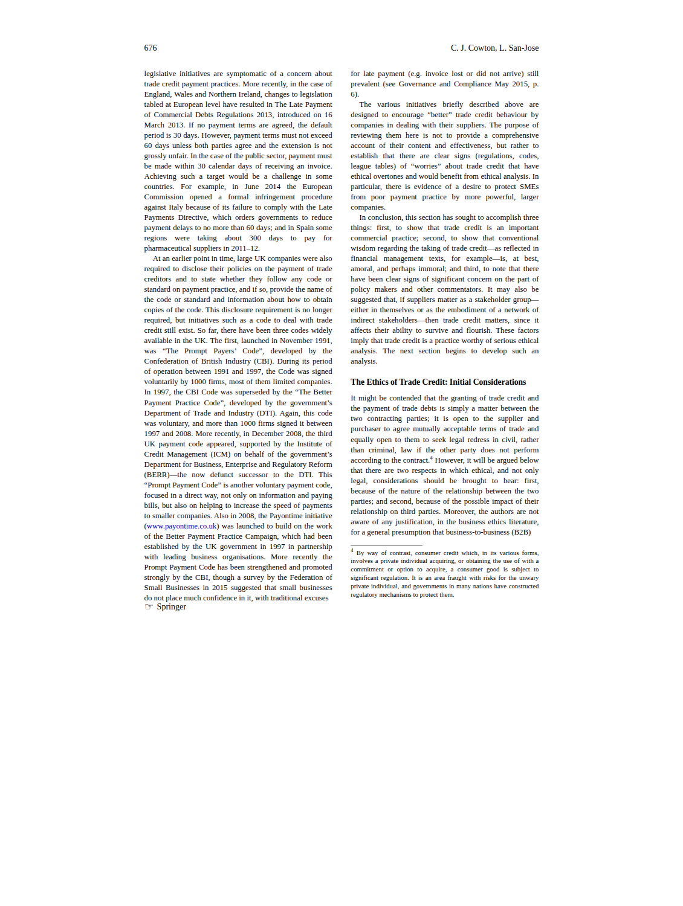676 C. J. Cowton, L. San-Jose
legislative initiatives are symptomatic of a concern about trade credit payment practices. More recently, in the case of England, Wales and Northern Ireland, changes to legislation tabled at European level have resulted in The Late Payment of Commercial Debts Regulations 2013, introduced on 16 March 2013. If no payment terms are agreed, the default period is 30 days. However, payment terms must not exceed 60 days unless both parties agree and the extension is not grossly unfair. In the case of the public sector, payment must be made within 30 calendar days of receiving an invoice. Achieving such a target would be a challenge in some countries. For example, in June 2014 the European Commission opened a formal infringement procedure against Italy because of its failure to comply with the Late Payments Directive, which orders governments to reduce payment delays to no more than 60 days; and in Spain some regions were taking about 300 days to pay for pharmaceutical suppliers in 2011–12.
At an earlier point in time, large UK companies were also required to disclose their policies on the payment of trade creditors and to state whether they follow any code or standard on payment practice, and if so, provide the name of the code or standard and information about how to obtain copies of the code. This disclosure requirement is no longer required, but initiatives such as a code to deal with trade credit still exist. So far, there have been three codes widely available in the UK. The first, launched in November 1991, was “The Prompt Payers’ Code”, developed by the Confederation of British Industry (CBI). During its period of operation between 1991 and 1997, the Code was signed voluntarily by 1000 firms, most of them limited companies. In 1997, the CBI Code was superseded by the “The Better Payment Practice Code”, developed by the government’s Department of Trade and Industry (DTI). Again, this code was voluntary, and more than 1000 firms signed it between 1997 and 2008. More recently, in December 2008, the third UK payment code appeared, supported by the Institute of Credit Management (ICM) on behalf of the government’s Department for Business, Enterprise and Regulatory Reform (BERR)—the now defunct successor to the DTI. This “Prompt Payment Code” is another voluntary payment code, focused in a direct way, not only on information and paying bills, but also on helping to increase the speed of payments to smaller companies. Also in 2008, the Payontime initiative (www.payontime.co.uk) was launched to build on the work of the Better Payment Practice Campaign, which had been established by the UK government in 1997 in partnership with leading business organisations. More recently the Prompt Payment Code has been strengthened and promoted strongly by the CBI, though a survey by the Federation of Small Businesses in 2015 suggested that small businesses do not place much confidence in it, with traditional excuses
for late payment (e.g. invoice lost or did not arrive) still prevalent (see Governance and Compliance May 2015, p. 6).
The various initiatives briefly described above are designed to encourage “better” trade credit behaviour by companies in dealing with their suppliers. The purpose of reviewing them here is not to provide a comprehensive account of their content and effectiveness, but rather to establish that there are clear signs (regulations, codes, league tables) of “worries” about trade credit that have ethical overtones and would benefit from ethical analysis. In particular, there is evidence of a desire to protect SMEs from poor payment practice by more powerful, larger companies.
In conclusion, this section has sought to accomplish three things: first, to show that trade credit is an important commercial practice; second, to show that conventional wisdom regarding the taking of trade credit—as reflected in financial management texts, for example—is, at best, amoral, and perhaps immoral; and third, to note that there have been clear signs of significant concern on the part of policy makers and other commentators. It may also be suggested that, if suppliers matter as a stakeholder group—either in themselves or as the embodiment of a network of indirect stakeholders—then trade credit matters, since it affects their ability to survive and flourish. These factors imply that trade credit is a practice worthy of serious ethical analysis. The next section begins to develop such an analysis.
The Ethics of Trade Credit: Initial Considerations
It might be contended that the granting of trade credit and the payment of trade debts is simply a matter between the two contracting parties; it is open to the supplier and purchaser to agree mutually acceptable terms of trade and equally open to them to seek legal redress in civil, rather than criminal, law if the other party does not perform according to the contract.4 However, it will be argued below that there are two respects in which ethical, and not only legal, considerations should be brought to bear: first, because of the nature of the relationship between the two parties; and second, because of the possible impact of their relationship on third parties. Moreover, the authors are not aware of any justification, in the business ethics literature, for a general presumption that business-to-business (B2B)
4 By way of contrast, consumer credit which, in its various forms, involves a private individual acquiring, or obtaining the use of with a commitment or option to acquire, a consumer good is subject to significant regulation. It is an area fraught with risks for the unwary private individual, and governments in many nations have constructed regulatory mechanisms to protect them.
☞ Springer